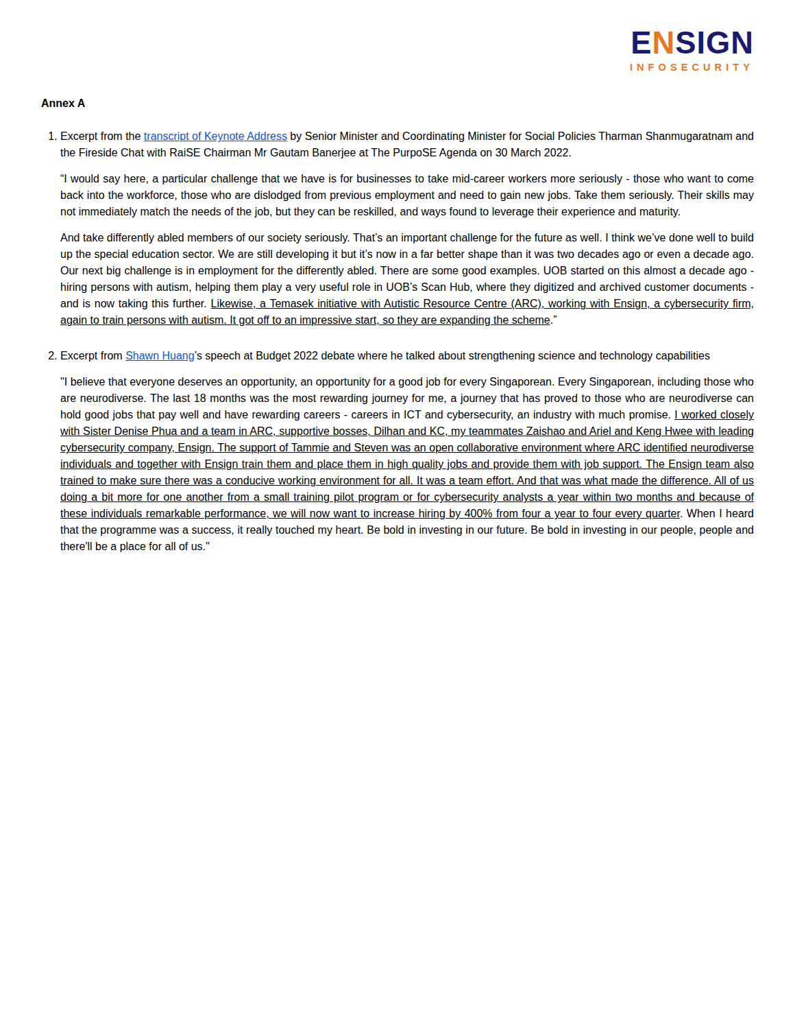ENSIGN
INFOSECURITY
Annex A
Excerpt from the transcript of Keynote Address by Senior Minister and Coordinating Minister for Social Policies Tharman Shanmugaratnam and the Fireside Chat with RaiSE Chairman Mr Gautam Banerjee at The PurpoSE Agenda on 30 March 2022.
“I would say here, a particular challenge that we have is for businesses to take mid-career workers more seriously - those who want to come back into the workforce, those who are dislodged from previous employment and need to gain new jobs. Take them seriously. Their skills may not immediately match the needs of the job, but they can be reskilled, and ways found to leverage their experience and maturity.
And take differently abled members of our society seriously. That’s an important challenge for the future as well. I think we’ve done well to build up the special education sector. We are still developing it but it’s now in a far better shape than it was two decades ago or even a decade ago. Our next big challenge is in employment for the differently abled. There are some good examples. UOB started on this almost a decade ago - hiring persons with autism, helping them play a very useful role in UOB’s Scan Hub, where they digitized and archived customer documents - and is now taking this further. Likewise, a Temasek initiative with Autistic Resource Centre (ARC), working with Ensign, a cybersecurity firm, again to train persons with autism. It got off to an impressive start, so they are expanding the scheme.”
Excerpt from Shawn Huang’s speech at Budget 2022 debate where he talked about strengthening science and technology capabilities
"I believe that everyone deserves an opportunity, an opportunity for a good job for every Singaporean. Every Singaporean, including those who are neurodiverse. The last 18 months was the most rewarding journey for me, a journey that has proved to those who are neurodiverse can hold good jobs that pay well and have rewarding careers - careers in ICT and cybersecurity, an industry with much promise. I worked closely with Sister Denise Phua and a team in ARC, supportive bosses, Dilhan and KC, my teammates Zaishao and Ariel and Keng Hwee with leading cybersecurity company, Ensign. The support of Tammie and Steven was an open collaborative environment where ARC identified neurodiverse individuals and together with Ensign train them and place them in high quality jobs and provide them with job support. The Ensign team also trained to make sure there was a conducive working environment for all. It was a team effort. And that was what made the difference. All of us doing a bit more for one another from a small training pilot program or for cybersecurity analysts a year within two months and because of these individuals remarkable performance, we will now want to increase hiring by 400% from four a year to four every quarter. When I heard that the programme was a success, it really touched my heart. Be bold in investing in our future. Be bold in investing in our people, people and there'll be a place for all of us."